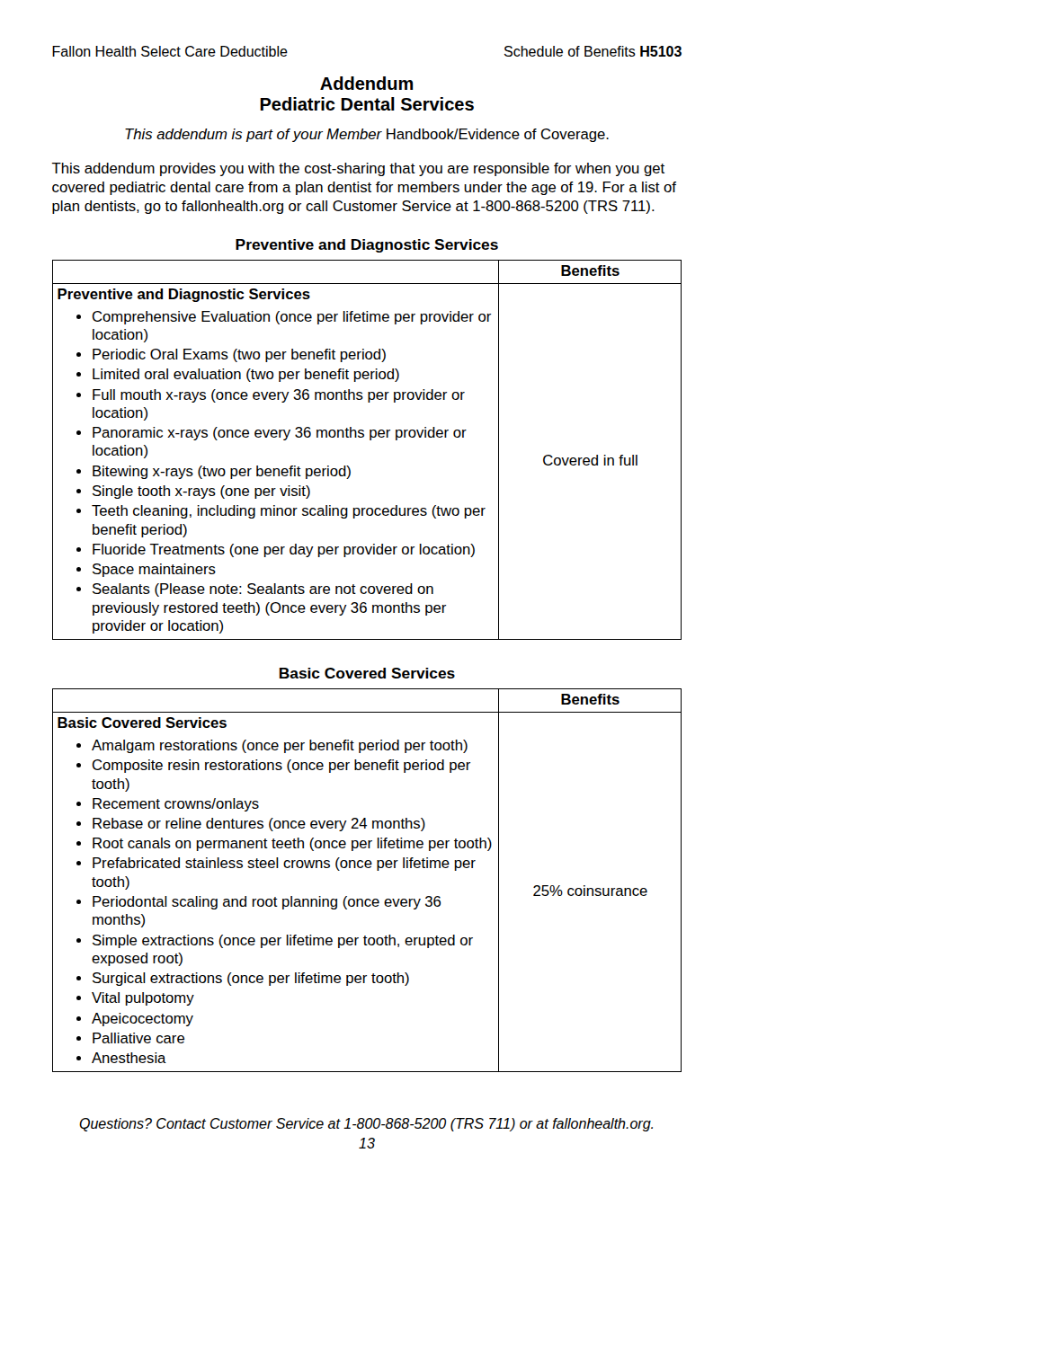Fallon Health Select Care Deductible
Schedule of Benefits H5103
Addendum Pediatric Dental Services
This addendum is part of your Member Handbook/Evidence of Coverage.
This addendum provides you with the cost-sharing that you are responsible for when you get covered pediatric dental care from a plan dentist for members under the age of 19. For a list of plan dentists, go to fallonhealth.org or call Customer Service at 1-800-868-5200 (TRS 711).
Preventive and Diagnostic Services
| | Benefits |
| Preventive and Diagnostic Services | Covered in full |
| Comprehensive Evaluation (once per lifetime per provider or location) Periodic Oral Exams (two per benefit period) Limited oral evaluation (two per benefit period) Full mouth x-rays (once every 36 months per provider or location) Panoramic x-rays (once every 36 months per provider or location) Bitewing x-rays (two per benefit period) Single tooth x-rays (one per visit) Teeth cleaning, including minor scaling procedures (two per benefit period) Fluoride Treatments (one per day per provider or location) Space maintainers Sealants (Please note: Sealants are not covered on previously restored teeth) (Once every 36 months per provider or location) |
Basic Covered Services
| | Benefits |
| Basic Covered Services | 25% coinsurance |
| Amalgam restorations (once per benefit period per tooth) Composite resin restorations (once per benefit period per tooth) Recement crowns/onlays Rebase or reline dentures (once every 24 months) Root canals on permanent teeth (once per lifetime per tooth) Prefabricated stainless steel crowns (once per lifetime per tooth) Periodontal scaling and root planning (once every 36 months) Simple extractions (once per lifetime per tooth, erupted or exposed root) Surgical extractions (once per lifetime per tooth) Vital pulpotomy Apeicocectomy Palliative care Anesthesia |
Questions? Contact Customer Service at 1-800-868-5200 (TRS 711) or at fallonhealth.org.
13